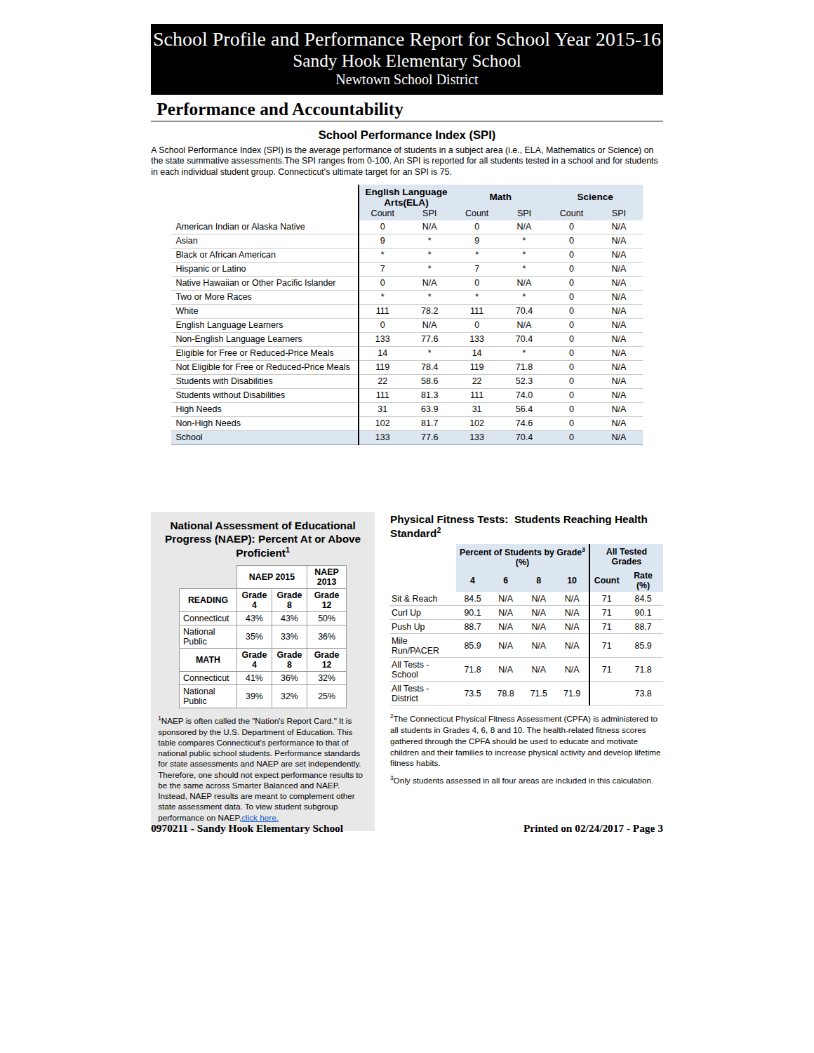School Profile and Performance Report for School Year 2015-16
Sandy Hook Elementary School
Newtown School District
Performance and Accountability
School Performance Index (SPI)
A School Performance Index (SPI) is the average performance of students in a subject area (i.e., ELA, Mathematics or Science) on the state summative assessments.The SPI ranges from 0-100. An SPI is reported for all students tested in a school and for students in each individual student group. Connecticut's ultimate target for an SPI is 75.
| | English Language Arts(ELA) | Math | Science |
| --- | --- | --- | --- |
| | Count | SPI | Count | SPI | Count | SPI |
| American Indian or Alaska Native | 0 | N/A | 0 | N/A | 0 | N/A |
| Asian | 9 | * | 9 | * | 0 | N/A |
| Black or African American | * | * | * | * | 0 | N/A |
| Hispanic or Latino | 7 | * | 7 | * | 0 | N/A |
| Native Hawaiian or Other Pacific Islander | 0 | N/A | 0 | N/A | 0 | N/A |
| Two or More Races | * | * | * | * | 0 | N/A |
| White | 111 | 78.2 | 111 | 70.4 | 0 | N/A |
| English Language Learners | 0 | N/A | 0 | N/A | 0 | N/A |
| Non-English Language Learners | 133 | 77.6 | 133 | 70.4 | 0 | N/A |
| Eligible for Free or Reduced-Price Meals | 14 | * | 14 | * | 0 | N/A |
| Not Eligible for Free or Reduced-Price Meals | 119 | 78.4 | 119 | 71.8 | 0 | N/A |
| Students with Disabilities | 22 | 58.6 | 22 | 52.3 | 0 | N/A |
| Students without Disabilities | 111 | 81.3 | 111 | 74.0 | 0 | N/A |
| High Needs | 31 | 63.9 | 31 | 56.4 | 0 | N/A |
| Non-High Needs | 102 | 81.7 | 102 | 74.6 | 0 | N/A |
| School | 133 | 77.6 | 133 | 70.4 | 0 | N/A |
National Assessment of Educational
Progress (NAEP): Percent At or Above Proficient1
| | NAEP 2015 | NAEP 2013 |
| READING | Grade 4 | Grade 8 | Grade 12 |
| Connecticut | 43% | 43% | 50% |
| National Public | 35% | 33% | 36% |
| MATH | Grade 4 | Grade 8 | Grade 12 |
| Connecticut | 41% | 36% | 32% |
| National Public | 39% | 32% | 25% |
1NAEP is often called the "Nation's Report Card." It is sponsored by the U.S. Department of Education. This table compares Connecticut's performance to that of national public school students. Performance standards for state assessments and NAEP are set independently. Therefore, one should not expect performance results to be the same across Smarter Balanced and NAEP. Instead, NAEP results are meant to complement other state assessment data. To view student subgroup performance on NAEP,click here.
Physical Fitness Tests: Students Reaching Health Standard2
| | Percent of Students by Grade 3 (%) | All Tested Grades |
| --- | --- | --- |
| | 4 | 6 | 8 | 10 | Count | Rate (%) |
| Sit & Reach | 84.5 | N/A | N/A | N/A | 71 | 84.5 |
| Curl Up | 90.1 | N/A | N/A | N/A | 71 | 90.1 |
| Push Up | 88.7 | N/A | N/A | N/A | 71 | 88.7 |
| Mile Run/PACER | 85.9 | N/A | N/A | N/A | 71 | 85.9 |
| All Tests - School | 71.8 | N/A | N/A | N/A | 71 | 71.8 |
| All Tests - District | 73.5 | 78.8 | 71.5 | 71.9 | | 73.8 |
2The Connecticut Physical Fitness Assessment (CPFA) is administered to all students in Grades 4, 6, 8 and 10. The health-related fitness scores gathered through the CPFA should be used to educate and motivate children and their families to increase physical activity and develop lifetime fitness habits.
3Only students assessed in all four areas are included in this calculation.
0970211 - Sandy Hook Elementary School
Printed on 02/24/2017 - Page 3